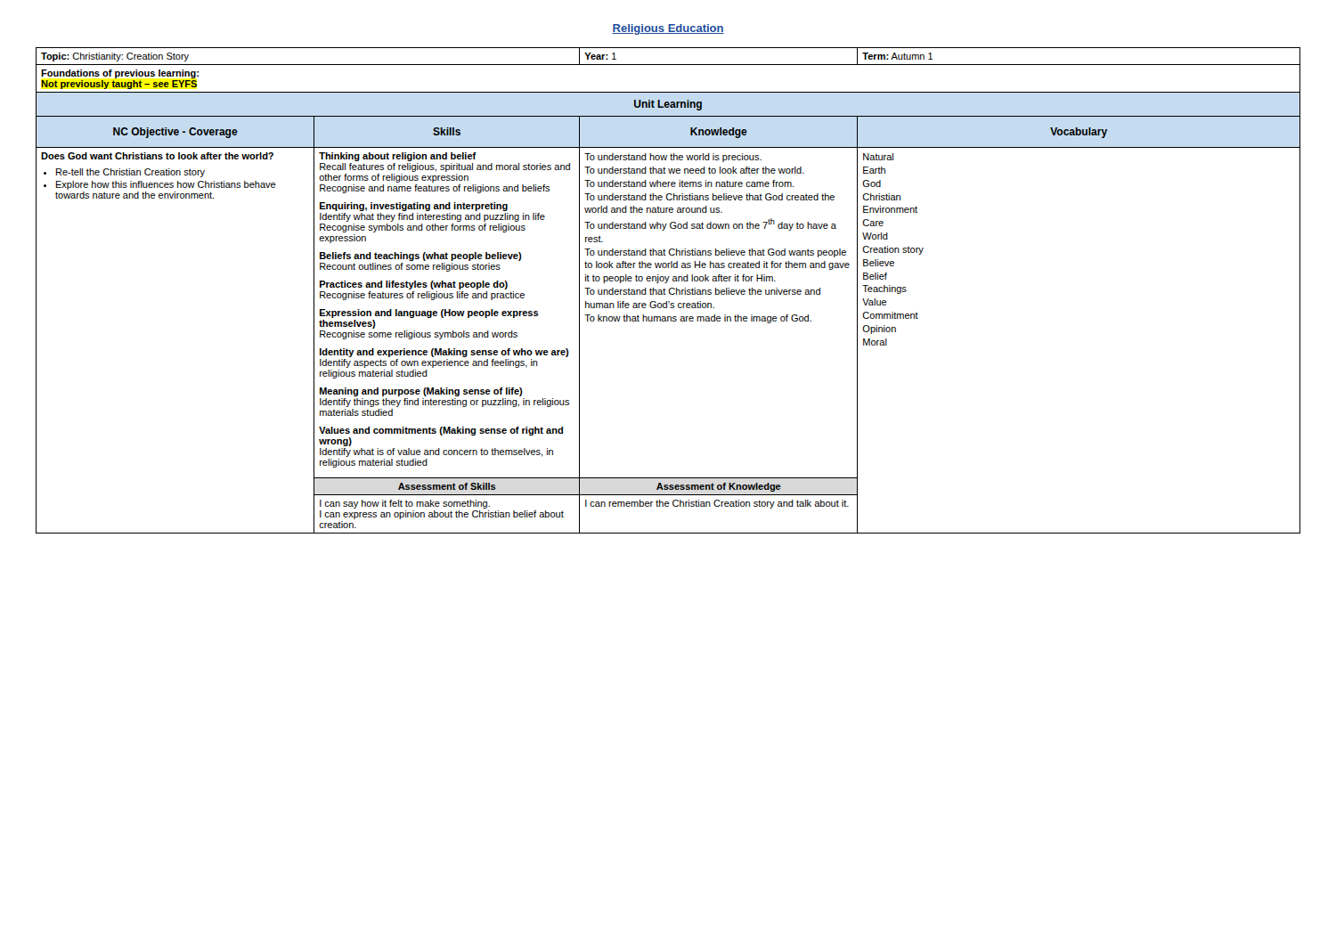Religious Education
| Topic: Christianity: Creation Story | Year: 1 | Term: Autumn 1 |
| Foundations of previous learning: Not previously taught – see EYFS |
| Unit Learning |
| NC Objective - Coverage | Skills | Knowledge | Vocabulary |
| Does God want Christians to look after the world? Re-tell the Christian Creation story Explore how this influences how Christians behave towards nature and the environment. | Thinking about religion and belief Recall features of religious, spiritual and moral stories and other forms of religious expression Recognise and name features of religions and beliefs Enquiring, investigating and interpreting Identify what they find interesting and puzzling in life Recognise symbols and other forms of religious expression Beliefs and teachings (what people believe) Recount outlines of some religious stories Practices and lifestyles (what people do) Recognise features of religious life and practice Expression and language (How people express themselves) Recognise some religious symbols and words Identity and experience (Making sense of who we are) Identify aspects of own experience and feelings, in religious material studied Meaning and purpose (Making sense of life) Identify things they find interesting or puzzling, in religious materials studied Values and commitments (Making sense of right and wrong) Identify what is of value and concern to themselves, in religious material studied | To understand how the world is precious. To understand that we need to look after the world. To understand where items in nature came from. To understand the Christians believe that God created the world and the nature around us. To understand why God sat down on the 7 th day to have a rest. To understand that Christians believe that God wants people to look after the world as He has created it for them and gave it to people to enjoy and look after it for Him. To understand that Christians believe the universe and human life are God’s creation. To know that humans are made in the image of God. | Natural Earth God Christian Environment Care World Creation story Believe Belief Teachings Value Commitment Opinion Moral |
| Assessment of Skills | Assessment of Knowledge |
| I can say how it felt to make something. I can express an opinion about the Christian belief about creation. | I can remember the Christian Creation story and talk about it. |